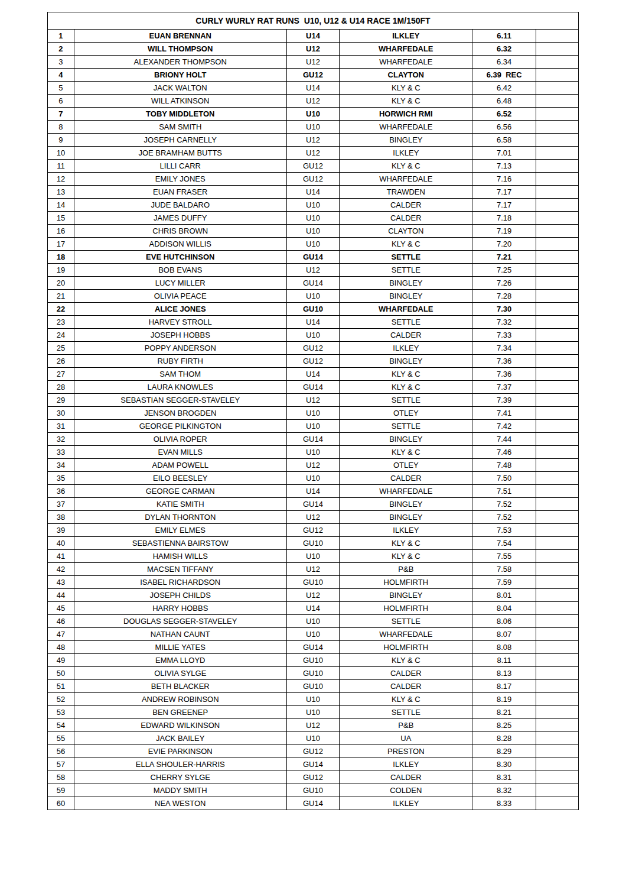CURLY WURLY RAT RUNS U10, U12 & U14 RACE 1M/150FT
| 1 | EUAN BRENNAN | U14 | ILKLEY | 6.11 | |
| 2 | WILL THOMPSON | U12 | WHARFEDALE | 6.32 | |
| 3 | ALEXANDER THOMPSON | U12 | WHARFEDALE | 6.34 | |
| 4 | BRIONY HOLT | GU12 | CLAYTON | 6.39 REC | |
| 5 | JACK WALTON | U14 | KLY & C | 6.42 | |
| 6 | WILL ATKINSON | U12 | KLY & C | 6.48 | |
| 7 | TOBY MIDDLETON | U10 | HORWICH RMI | 6.52 | |
| 8 | SAM SMITH | U10 | WHARFEDALE | 6.56 | |
| 9 | JOSEPH CARNELLY | U12 | BINGLEY | 6.58 | |
| 10 | JOE BRAMHAM BUTTS | U12 | ILKLEY | 7.01 | |
| 11 | LILLI CARR | GU12 | KLY & C | 7.13 | |
| 12 | EMILY JONES | GU12 | WHARFEDALE | 7.16 | |
| 13 | EUAN FRASER | U14 | TRAWDEN | 7.17 | |
| 14 | JUDE BALDARO | U10 | CALDER | 7.17 | |
| 15 | JAMES DUFFY | U10 | CALDER | 7.18 | |
| 16 | CHRIS BROWN | U10 | CLAYTON | 7.19 | |
| 17 | ADDISON WILLIS | U10 | KLY & C | 7.20 | |
| 18 | EVE HUTCHINSON | GU14 | SETTLE | 7.21 | |
| 19 | BOB EVANS | U12 | SETTLE | 7.25 | |
| 20 | LUCY MILLER | GU14 | BINGLEY | 7.26 | |
| 21 | OLIVIA PEACE | U10 | BINGLEY | 7.28 | |
| 22 | ALICE JONES | GU10 | WHARFEDALE | 7.30 | |
| 23 | HARVEY STROLL | U14 | SETTLE | 7.32 | |
| 24 | JOSEPH HOBBS | U10 | CALDER | 7.33 | |
| 25 | POPPY ANDERSON | GU12 | ILKLEY | 7.34 | |
| 26 | RUBY FIRTH | GU12 | BINGLEY | 7.36 | |
| 27 | SAM THOM | U14 | KLY & C | 7.36 | |
| 28 | LAURA KNOWLES | GU14 | KLY & C | 7.37 | |
| 29 | SEBASTIAN SEGGER-STAVELEY | U12 | SETTLE | 7.39 | |
| 30 | JENSON BROGDEN | U10 | OTLEY | 7.41 | |
| 31 | GEORGE PILKINGTON | U10 | SETTLE | 7.42 | |
| 32 | OLIVIA ROPER | GU14 | BINGLEY | 7.44 | |
| 33 | EVAN MILLS | U10 | KLY & C | 7.46 | |
| 34 | ADAM POWELL | U12 | OTLEY | 7.48 | |
| 35 | EILO BEESLEY | U10 | CALDER | 7.50 | |
| 36 | GEORGE CARMAN | U14 | WHARFEDALE | 7.51 | |
| 37 | KATIE SMITH | GU14 | BINGLEY | 7.52 | |
| 38 | DYLAN THORNTON | U12 | BINGLEY | 7.52 | |
| 39 | EMILY ELMES | GU12 | ILKLEY | 7.53 | |
| 40 | SEBASTIENNA BAIRSTOW | GU10 | KLY & C | 7.54 | |
| 41 | HAMISH WILLS | U10 | KLY & C | 7.55 | |
| 42 | MACSEN TIFFANY | U12 | P&B | 7.58 | |
| 43 | ISABEL RICHARDSON | GU10 | HOLMFIRTH | 7.59 | |
| 44 | JOSEPH CHILDS | U12 | BINGLEY | 8.01 | |
| 45 | HARRY HOBBS | U14 | HOLMFIRTH | 8.04 | |
| 46 | DOUGLAS SEGGER-STAVELEY | U10 | SETTLE | 8.06 | |
| 47 | NATHAN CAUNT | U10 | WHARFEDALE | 8.07 | |
| 48 | MILLIE YATES | GU14 | HOLMFIRTH | 8.08 | |
| 49 | EMMA LLOYD | GU10 | KLY & C | 8.11 | |
| 50 | OLIVIA SYLGE | GU10 | CALDER | 8.13 | |
| 51 | BETH BLACKER | GU10 | CALDER | 8.17 | |
| 52 | ANDREW ROBINSON | U10 | KLY & C | 8.19 | |
| 53 | BEN GREENEP | U10 | SETTLE | 8.21 | |
| 54 | EDWARD WILKINSON | U12 | P&B | 8.25 | |
| 55 | JACK BAILEY | U10 | UA | 8.28 | |
| 56 | EVIE PARKINSON | GU12 | PRESTON | 8.29 | |
| 57 | ELLA SHOULER-HARRIS | GU14 | ILKLEY | 8.30 | |
| 58 | CHERRY SYLGE | GU12 | CALDER | 8.31 | |
| 59 | MADDY SMITH | GU10 | COLDEN | 8.32 | |
| 60 | NEA WESTON | GU14 | ILKLEY | 8.33 | |